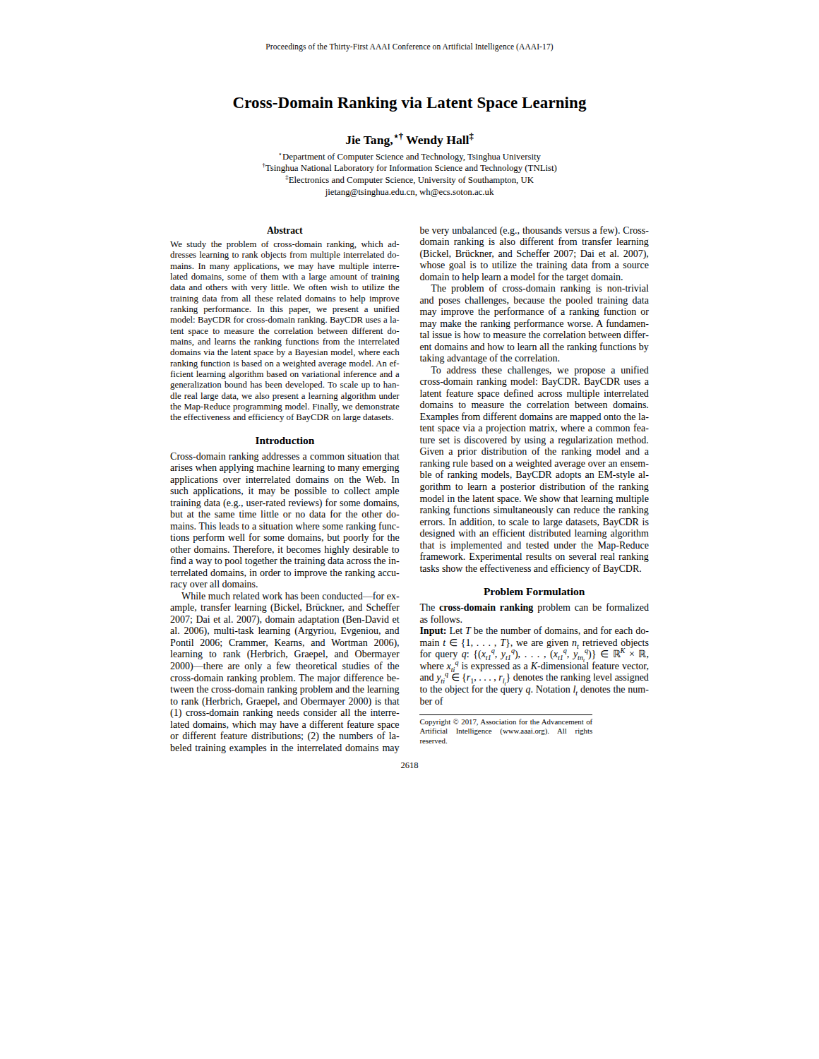Proceedings of the Thirty-First AAAI Conference on Artificial Intelligence (AAAI-17)
Cross-Domain Ranking via Latent Space Learning
Jie Tang,⋆† Wendy Hall‡
⋆Department of Computer Science and Technology, Tsinghua University †Tsinghua National Laboratory for Information Science and Technology (TNList) ‡Electronics and Computer Science, University of Southampton, UK jietang@tsinghua.edu.cn, wh@ecs.soton.ac.uk
Abstract
We study the problem of cross-domain ranking, which addresses learning to rank objects from multiple interrelated domains. In many applications, we may have multiple interrelated domains, some of them with a large amount of training data and others with very little. We often wish to utilize the training data from all these related domains to help improve ranking performance. In this paper, we present a unified model: BayCDR for cross-domain ranking. BayCDR uses a latent space to measure the correlation between different domains, and learns the ranking functions from the interrelated domains via the latent space by a Bayesian model, where each ranking function is based on a weighted average model. An efficient learning algorithm based on variational inference and a generalization bound has been developed. To scale up to handle real large data, we also present a learning algorithm under the Map-Reduce programming model. Finally, we demonstrate the effectiveness and efficiency of BayCDR on large datasets.
Introduction
Cross-domain ranking addresses a common situation that arises when applying machine learning to many emerging applications over interrelated domains on the Web. In such applications, it may be possible to collect ample training data (e.g., user-rated reviews) for some domains, but at the same time little or no data for the other domains. This leads to a situation where some ranking functions perform well for some domains, but poorly for the other domains. Therefore, it becomes highly desirable to find a way to pool together the training data across the interrelated domains, in order to improve the ranking accuracy over all domains.
While much related work has been conducted—for example, transfer learning (Bickel, Brückner, and Scheffer 2007; Dai et al. 2007), domain adaptation (Ben-David et al. 2006), multi-task learning (Argyriou, Evgeniou, and Pontil 2006; Crammer, Kearns, and Wortman 2006), learning to rank (Herbrich, Graepel, and Obermayer 2000)—there are only a few theoretical studies of the cross-domain ranking problem. The major difference between the cross-domain ranking problem and the learning to rank (Herbrich, Graepel, and Obermayer 2000) is that (1) cross-domain ranking needs consider all the interrelated domains, which may have a different feature space or different feature distributions; (2) the numbers of labeled training examples in the interrelated domains may be very unbalanced (e.g., thousands versus a few). Cross-domain ranking is also different from transfer learning (Bickel, Brückner, and Scheffer 2007; Dai et al. 2007), whose goal is to utilize the training data from a source domain to help learn a model for the target domain.
The problem of cross-domain ranking is non-trivial and poses challenges, because the pooled training data may improve the performance of a ranking function or may make the ranking performance worse. A fundamental issue is how to measure the correlation between different domains and how to learn all the ranking functions by taking advantage of the correlation.
To address these challenges, we propose a unified cross-domain ranking model: BayCDR. BayCDR uses a latent feature space defined across multiple interrelated domains to measure the correlation between domains. Examples from different domains are mapped onto the latent space via a projection matrix, where a common feature set is discovered by using a regularization method. Given a prior distribution of the ranking model and a ranking rule based on a weighted average over an ensemble of ranking models, BayCDR adopts an EM-style algorithm to learn a posterior distribution of the ranking model in the latent space. We show that learning multiple ranking functions simultaneously can reduce the ranking errors. In addition, to scale to large datasets, BayCDR is designed with an efficient distributed learning algorithm that is implemented and tested under the Map-Reduce framework. Experimental results on several real ranking tasks show the effectiveness and efficiency of BayCDR.
Problem Formulation
The cross-domain ranking problem can be formalized as follows.
Input: Let T be the number of domains, and for each domain t ∈ {1, . . . , T}, we are given nt retrieved objects for query q: {(xt1q, yt1q), . . . , (xt1q, ytntq)} ∈ ℝK × ℝ, where xtiq is expressed as a K-dimensional feature vector, and ytiq ∈ {r 1, . . . , rlt} denotes the ranking level assigned to the object for the query q. Notation lt denotes the number of
Copyright © 2017, Association for the Advancement of Artificial Intelligence (www.aaai.org). All rights reserved.
2618